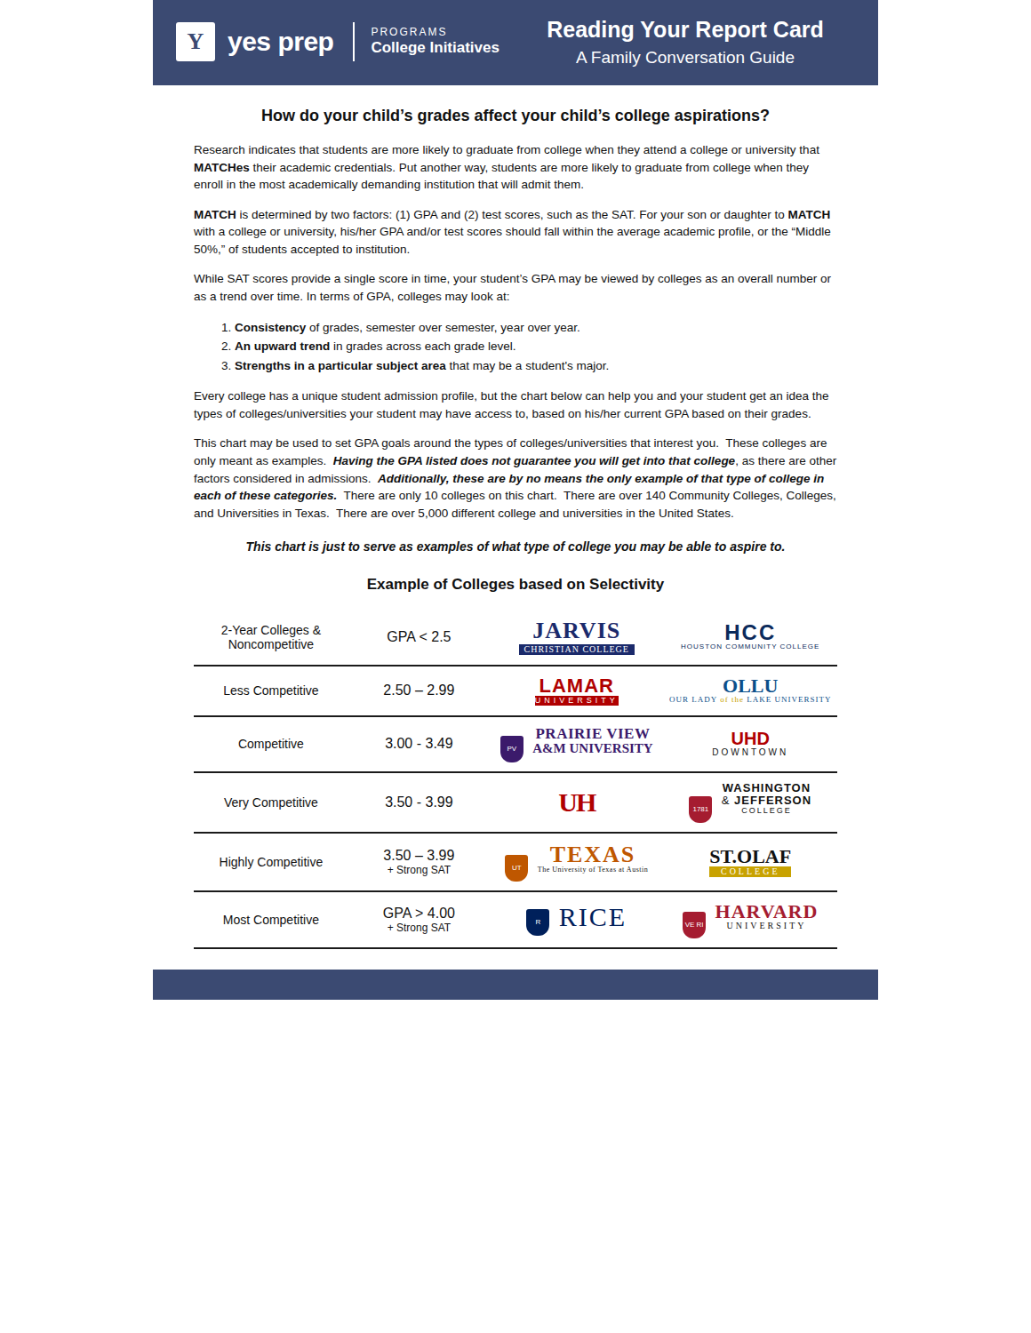Y
yes prep
Programs
College Initiatives
Reading Your Report Card
A Family Conversation Guide
How do your child’s grades affect your child’s college aspirations?
Research indicates that students are more likely to graduate from college when they attend a college or university that MATCHes their academic credentials. Put another way, students are more likely to graduate from college when they enroll in the most academically demanding institution that will admit them.
MATCH is determined by two factors: (1) GPA and (2) test scores, such as the SAT. For your son or daughter to MATCH with a college or university, his/her GPA and/or test scores should fall within the average academic profile, or the “Middle 50%,” of students accepted to institution.
While SAT scores provide a single score in time, your student’s GPA may be viewed by colleges as an overall number or as a trend over time. In terms of GPA, colleges may look at:
Consistency of grades, semester over semester, year over year.
An upward trend in grades across each grade level.
Strengths in a particular subject area that may be a student's major.
Every college has a unique student admission profile, but the chart below can help you and your student get an idea the types of colleges/universities your student may have access to, based on his/her current GPA based on their grades.
This chart may be used to set GPA goals around the types of colleges/universities that interest you. These colleges are only meant as examples. Having the GPA listed does not guarantee you will get into that college, as there are other factors considered in admissions. Additionally, these are by no means the only example of that type of college in each of these categories. There are only 10 colleges on this chart. There are over 140 Community Colleges, Colleges, and Universities in Texas. There are over 5,000 different college and universities in the United States.
This chart is just to serve as examples of what type of college you may be able to aspire to.
Example of Colleges based on Selectivity
| 2-Year Colleges & Noncompetitive | GPA < 2.5 | JARVIS CHRISTIAN COLLEGE | HCC HOUSTON COMMUNITY COLLEGE |
| Less Competitive | 2.50 – 2.99 | LAMAR UNIVERSITY | OLLU OUR LADY of the LAKE UNIVERSITY |
| Competitive | 3.00 - 3.49 | PV PRAIRIE VIEW A&M UNIVERSITY | UHD DOWNTOWN |
| Very Competitive | 3.50 - 3.99 | UH | 1781 WASHINGTON & JEFFERSON COLLEGE |
| Highly Competitive | 3.50 – 3.99 + Strong SAT | UT TEXAS The University of Texas at Austin | ST.OLAF COLLEGE |
| Most Competitive | GPA > 4.00 + Strong SAT | R RICE | VE RI TAS HARVARD UNIVERSITY |